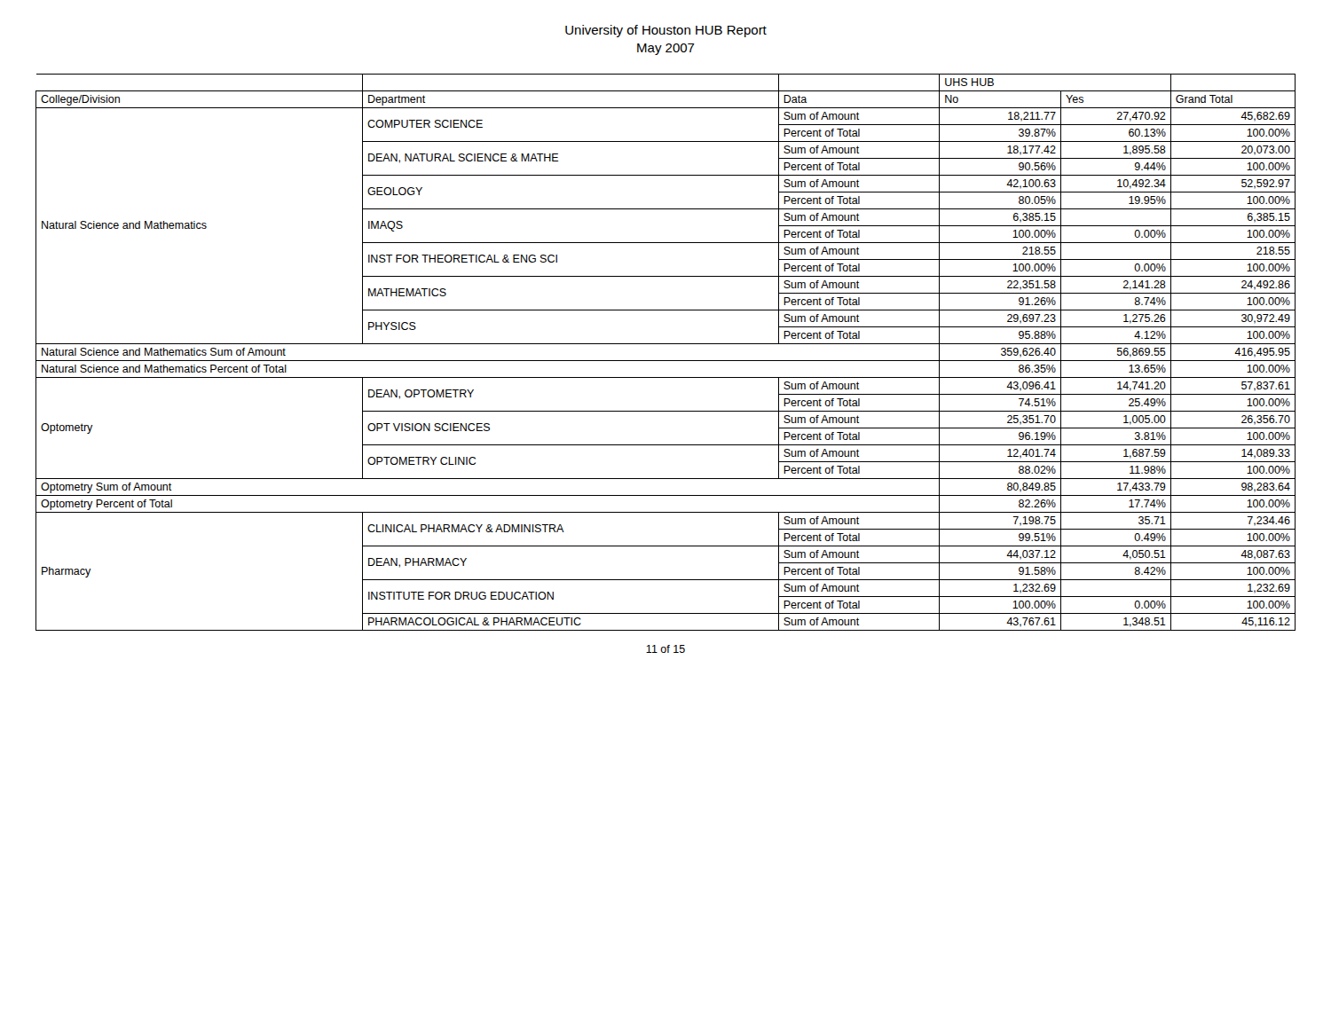University of Houston HUB Report
May 2007
| | | | UHS HUB | |
| --- | --- | --- | --- | --- |
| College/Division | Department | Data | No | Yes | Grand Total |
| Natural Science and Mathematics | COMPUTER SCIENCE | Sum of Amount | 18,211.77 | 27,470.92 | 45,682.69 |
| Percent of Total | 39.87% | 60.13% | 100.00% |
| DEAN, NATURAL SCIENCE & MATHE | Sum of Amount | 18,177.42 | 1,895.58 | 20,073.00 |
| Percent of Total | 90.56% | 9.44% | 100.00% |
| GEOLOGY | Sum of Amount | 42,100.63 | 10,492.34 | 52,592.97 |
| Percent of Total | 80.05% | 19.95% | 100.00% |
| IMAQS | Sum of Amount | 6,385.15 | | 6,385.15 |
| Percent of Total | 100.00% | 0.00% | 100.00% |
| INST FOR THEORETICAL & ENG SCI | Sum of Amount | 218.55 | | 218.55 |
| Percent of Total | 100.00% | 0.00% | 100.00% |
| MATHEMATICS | Sum of Amount | 22,351.58 | 2,141.28 | 24,492.86 |
| Percent of Total | 91.26% | 8.74% | 100.00% |
| PHYSICS | Sum of Amount | 29,697.23 | 1,275.26 | 30,972.49 |
| Percent of Total | 95.88% | 4.12% | 100.00% |
| Natural Science and Mathematics Sum of Amount | 359,626.40 | 56,869.55 | 416,495.95 |
| Natural Science and Mathematics Percent of Total | 86.35% | 13.65% | 100.00% |
| Optometry | DEAN, OPTOMETRY | Sum of Amount | 43,096.41 | 14,741.20 | 57,837.61 |
| Percent of Total | 74.51% | 25.49% | 100.00% |
| OPT VISION SCIENCES | Sum of Amount | 25,351.70 | 1,005.00 | 26,356.70 |
| Percent of Total | 96.19% | 3.81% | 100.00% |
| OPTOMETRY CLINIC | Sum of Amount | 12,401.74 | 1,687.59 | 14,089.33 |
| Percent of Total | 88.02% | 11.98% | 100.00% |
| Optometry Sum of Amount | 80,849.85 | 17,433.79 | 98,283.64 |
| Optometry Percent of Total | 82.26% | 17.74% | 100.00% |
| Pharmacy | CLINICAL PHARMACY & ADMINISTRA | Sum of Amount | 7,198.75 | 35.71 | 7,234.46 |
| Percent of Total | 99.51% | 0.49% | 100.00% |
| DEAN, PHARMACY | Sum of Amount | 44,037.12 | 4,050.51 | 48,087.63 |
| Percent of Total | 91.58% | 8.42% | 100.00% |
| INSTITUTE FOR DRUG EDUCATION | Sum of Amount | 1,232.69 | | 1,232.69 |
| Percent of Total | 100.00% | 0.00% | 100.00% |
| PHARMACOLOGICAL & PHARMACEUTIC | Sum of Amount | 43,767.61 | 1,348.51 | 45,116.12 |
11 of 15